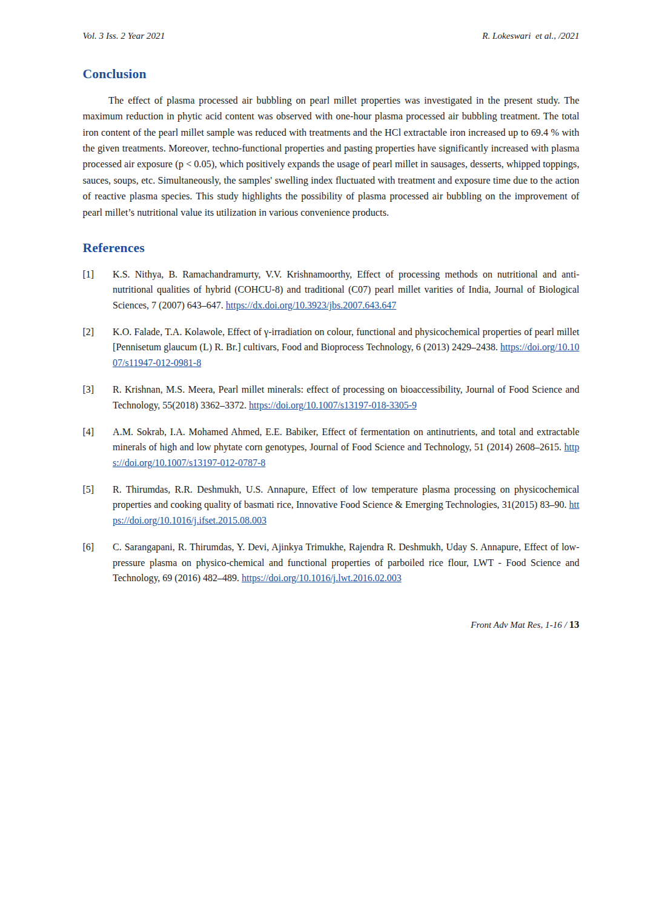Vol. 3 Iss. 2 Year 2021 R. Lokeswari et al., /2021
Conclusion
The effect of plasma processed air bubbling on pearl millet properties was investigated in the present study. The maximum reduction in phytic acid content was observed with one-hour plasma processed air bubbling treatment. The total iron content of the pearl millet sample was reduced with treatments and the HCl extractable iron increased up to 69.4 % with the given treatments. Moreover, techno-functional properties and pasting properties have significantly increased with plasma processed air exposure (p < 0.05), which positively expands the usage of pearl millet in sausages, desserts, whipped toppings, sauces, soups, etc. Simultaneously, the samples' swelling index fluctuated with treatment and exposure time due to the action of reactive plasma species. This study highlights the possibility of plasma processed air bubbling on the improvement of pearl millet’s nutritional value its utilization in various convenience products.
References
K.S. Nithya, B. Ramachandramurty, V.V. Krishnamoorthy, Effect of processing methods on nutritional and anti-nutritional qualities of hybrid (COHCU-8) and traditional (C07) pearl millet varities of India, Journal of Biological Sciences, 7 (2007) 643–647. https://dx.doi.org/10.3923/jbs.2007.643.647
K.O. Falade, T.A. Kolawole, Effect of γ-irradiation on colour, functional and physicochemical properties of pearl millet [Pennisetum glaucum (L) R. Br.] cultivars, Food and Bioprocess Technology, 6 (2013) 2429–2438. https://doi.org/10.1007/s11947-012-0981-8
R. Krishnan, M.S. Meera, Pearl millet minerals: effect of processing on bioaccessibility, Journal of Food Science and Technology, 55(2018) 3362–3372. https://doi.org/10.1007/s13197-018-3305-9
A.M. Sokrab, I.A. Mohamed Ahmed, E.E. Babiker, Effect of fermentation on antinutrients, and total and extractable minerals of high and low phytate corn genotypes, Journal of Food Science and Technology, 51 (2014) 2608–2615. https://doi.org/10.1007/s13197-012-0787-8
R. Thirumdas, R.R. Deshmukh, U.S. Annapure, Effect of low temperature plasma processing on physicochemical properties and cooking quality of basmati rice, Innovative Food Science & Emerging Technologies, 31(2015) 83–90. https://doi.org/10.1016/j.ifset.2015.08.003
C. Sarangapani, R. Thirumdas, Y. Devi, Ajinkya Trimukhe, Rajendra R. Deshmukh, Uday S. Annapure, Effect of low-pressure plasma on physico-chemical and functional properties of parboiled rice flour, LWT - Food Science and Technology, 69 (2016) 482–489. https://doi.org/10.1016/j.lwt.2016.02.003
Front Adv Mat Res, 1-16 / 13